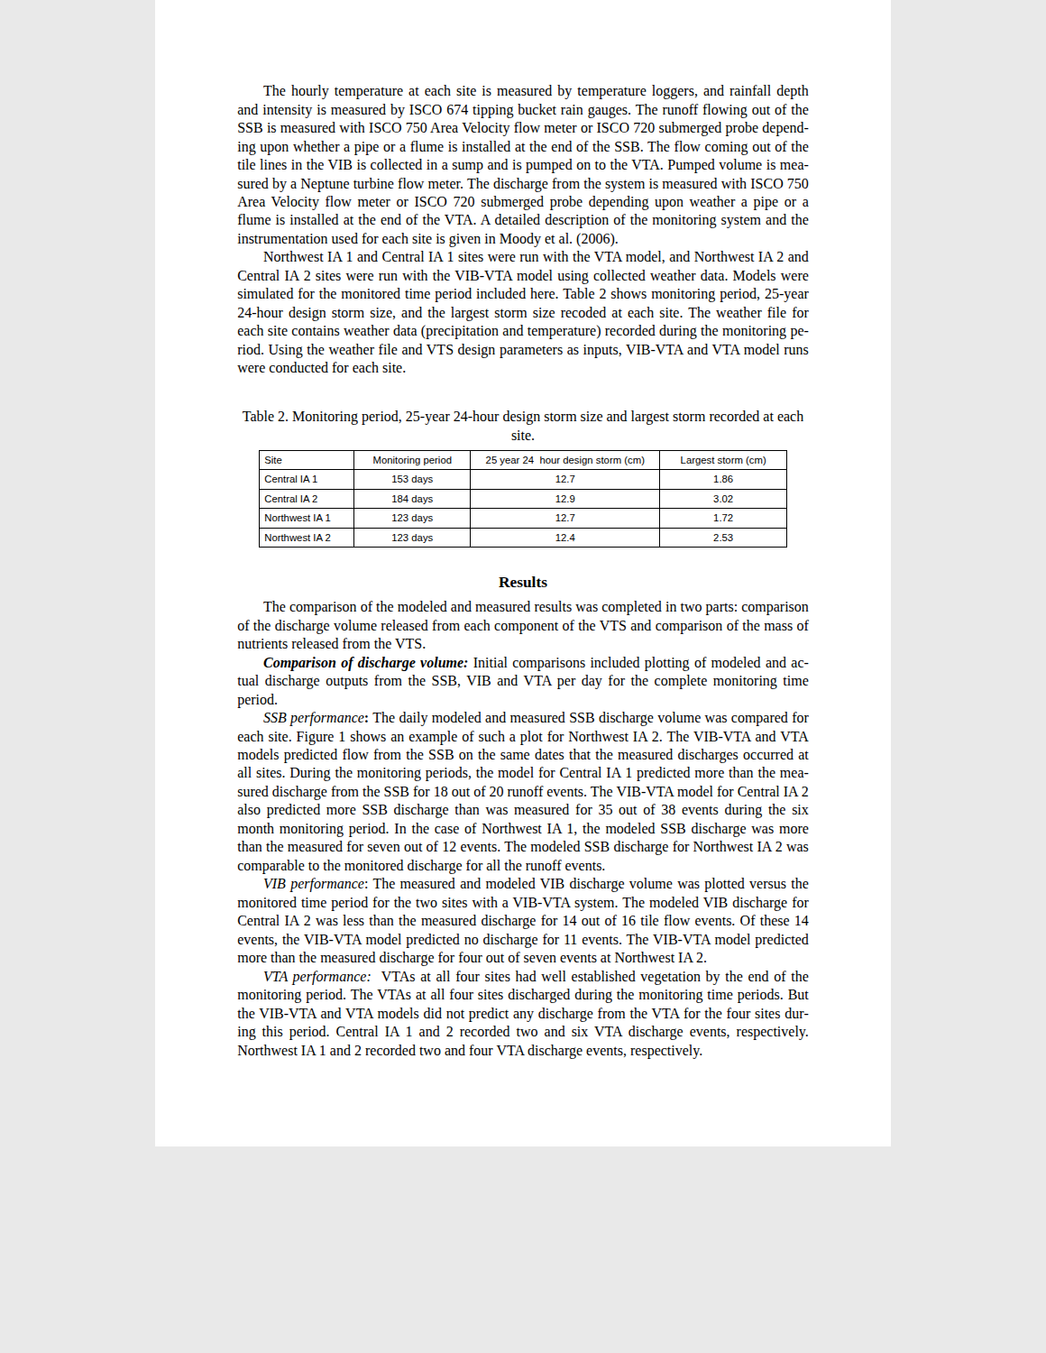The hourly temperature at each site is measured by temperature loggers, and rainfall depth and intensity is measured by ISCO 674 tipping bucket rain gauges. The runoff flowing out of the SSB is measured with ISCO 750 Area Velocity flow meter or ISCO 720 submerged probe depending upon whether a pipe or a flume is installed at the end of the SSB. The flow coming out of the tile lines in the VIB is collected in a sump and is pumped on to the VTA. Pumped volume is measured by a Neptune turbine flow meter. The discharge from the system is measured with ISCO 750 Area Velocity flow meter or ISCO 720 submerged probe depending upon weather a pipe or a flume is installed at the end of the VTA. A detailed description of the monitoring system and the instrumentation used for each site is given in Moody et al. (2006).
Northwest IA 1 and Central IA 1 sites were run with the VTA model, and Northwest IA 2 and Central IA 2 sites were run with the VIB-VTA model using collected weather data. Models were simulated for the monitored time period included here. Table 2 shows monitoring period, 25-year 24-hour design storm size, and the largest storm size recoded at each site. The weather file for each site contains weather data (precipitation and temperature) recorded during the monitoring period. Using the weather file and VTS design parameters as inputs, VIB-VTA and VTA model runs were conducted for each site.
Table 2. Monitoring period, 25-year 24-hour design storm size and largest storm recorded at each site.
| Site | Monitoring period | 25 year 24 hour design storm (cm) | Largest storm (cm) |
| Central IA 1 | 153 days | 12.7 | 1.86 |
| Central IA 2 | 184 days | 12.9 | 3.02 |
| Northwest IA 1 | 123 days | 12.7 | 1.72 |
| Northwest IA 2 | 123 days | 12.4 | 2.53 |
Results
The comparison of the modeled and measured results was completed in two parts: comparison of the discharge volume released from each component of the VTS and comparison of the mass of nutrients released from the VTS.
Comparison of discharge volume: Initial comparisons included plotting of modeled and actual discharge outputs from the SSB, VIB and VTA per day for the complete monitoring time period.
SSB performance: The daily modeled and measured SSB discharge volume was compared for each site. Figure 1 shows an example of such a plot for Northwest IA 2. The VIB-VTA and VTA models predicted flow from the SSB on the same dates that the measured discharges occurred at all sites. During the monitoring periods, the model for Central IA 1 predicted more than the measured discharge from the SSB for 18 out of 20 runoff events. The VIB-VTA model for Central IA 2 also predicted more SSB discharge than was measured for 35 out of 38 events during the six month monitoring period. In the case of Northwest IA 1, the modeled SSB discharge was more than the measured for seven out of 12 events. The modeled SSB discharge for Northwest IA 2 was comparable to the monitored discharge for all the runoff events.
VIB performance: The measured and modeled VIB discharge volume was plotted versus the monitored time period for the two sites with a VIB-VTA system. The modeled VIB discharge for Central IA 2 was less than the measured discharge for 14 out of 16 tile flow events. Of these 14 events, the VIB-VTA model predicted no discharge for 11 events. The VIB-VTA model predicted more than the measured discharge for four out of seven events at Northwest IA 2.
VTA performance: VTAs at all four sites had well established vegetation by the end of the monitoring period. The VTAs at all four sites discharged during the monitoring time periods. But the VIB-VTA and VTA models did not predict any discharge from the VTA for the four sites during this period. Central IA 1 and 2 recorded two and six VTA discharge events, respectively. Northwest IA 1 and 2 recorded two and four VTA discharge events, respectively.